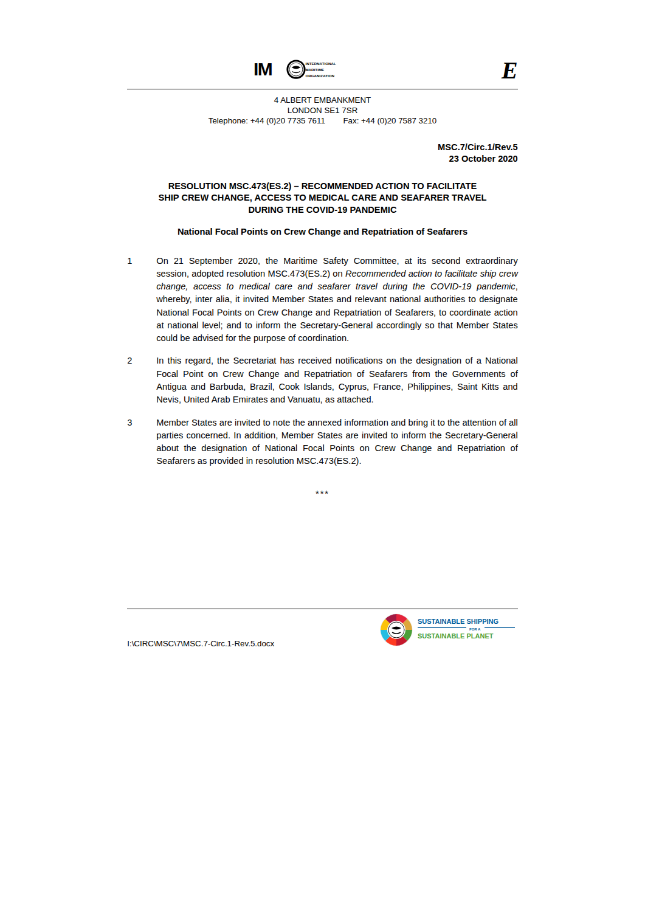E
4 ALBERT EMBANKMENT
LONDON SE1 7SR
Telephone: +44 (0)20 7735 7611 Fax: +44 (0)20 7587 3210
MSC.7/Circ.1/Rev.5
23 October 2020
Resolution MSC.473(ES.2) – Recommended action to facilitate
ship crew change, access to medical care and seafarer travel
during the COVID-19 pandemic
National Focal Points on Crew Change and Repatriation of Seafarers
1
On 21 September 2020, the Maritime Safety Committee, at its second extraordinary session, adopted resolution MSC.473(ES.2) on Recommended action to facilitate ship crew change, access to medical care and seafarer travel during the COVID-19 pandemic, whereby, inter alia, it invited Member States and relevant national authorities to designate National Focal Points on Crew Change and Repatriation of Seafarers, to coordinate action at national level; and to inform the Secretary-General accordingly so that Member States could be advised for the purpose of coordination.
2
In this regard, the Secretariat has received notifications on the designation of a National Focal Point on Crew Change and Repatriation of Seafarers from the Governments of Antigua and Barbuda, Brazil, Cook Islands, Cyprus, France, Philippines, Saint Kitts and Nevis, United Arab Emirates and Vanuatu, as attached.
3
Member States are invited to note the annexed information and bring it to the attention of all parties concerned. In addition, Member States are invited to inform the Secretary-General about the designation of National Focal Points on Crew Change and Repatriation of Seafarers as provided in resolution MSC.473(ES.2).
***
I:\CIRC\MSC\7\MSC.7-Circ.1-Rev.5.docx